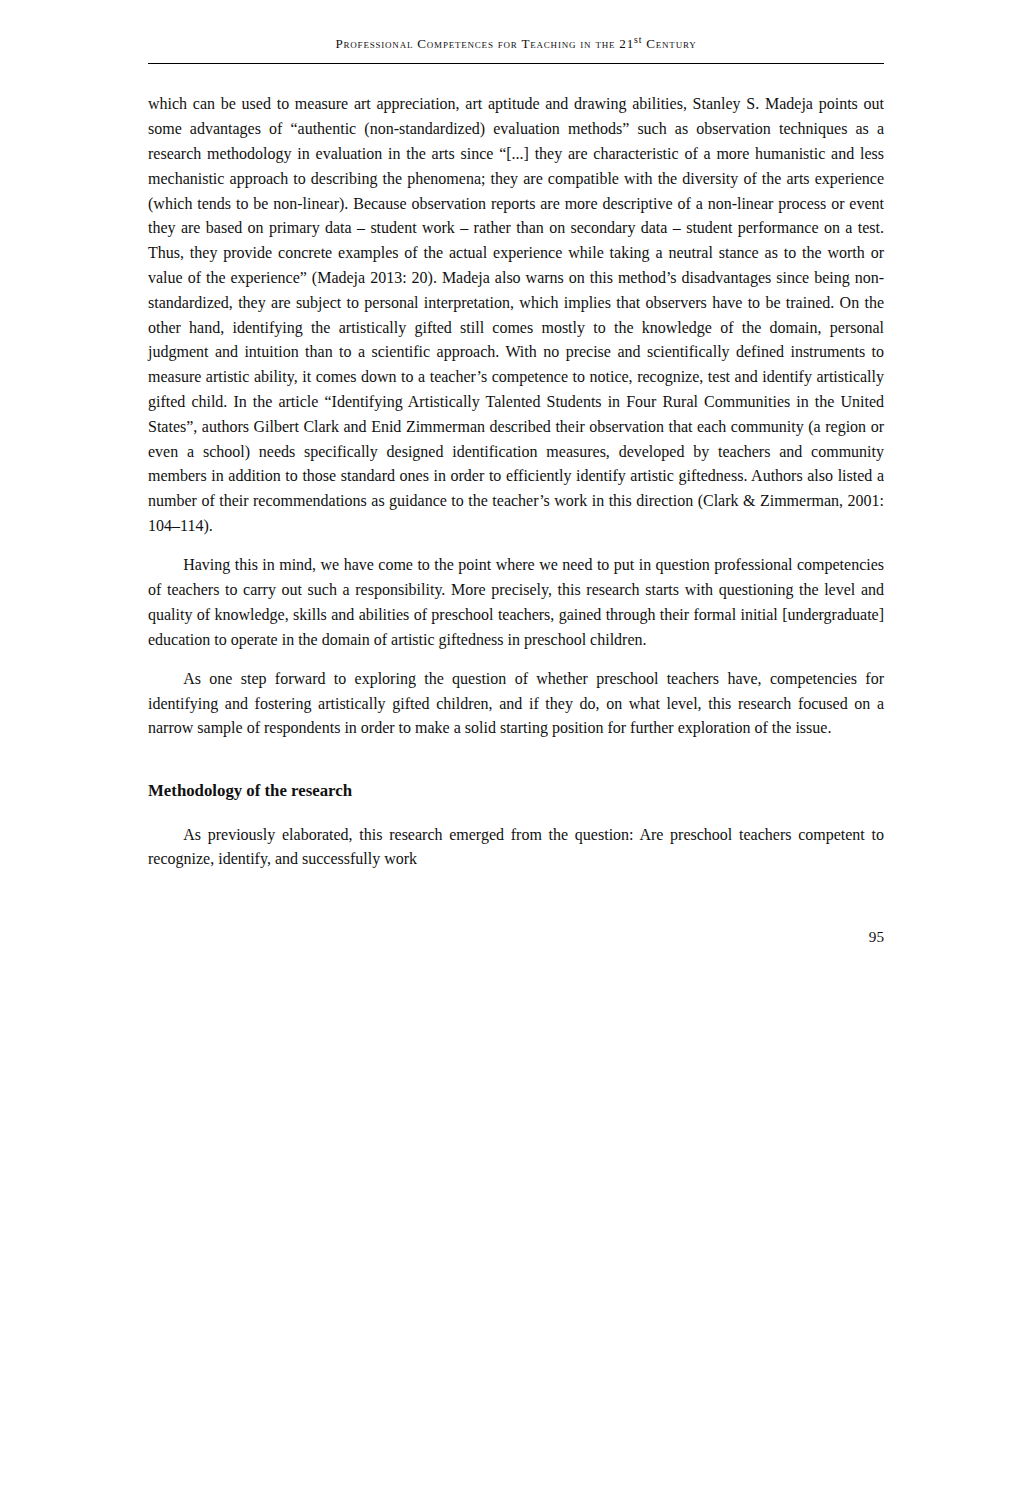Professional Competences for Teaching in the 21st Century
which can be used to measure art appreciation, art aptitude and drawing abilities, Stanley S. Madeja points out some advantages of “authentic (non-standardized) evaluation methods” such as observation techniques as a research methodology in evaluation in the arts since “[...] they are characteristic of a more humanistic and less mechanistic approach to describing the phenomena; they are compatible with the diversity of the arts experience (which tends to be non-linear). Because observation reports are more descriptive of a non-linear process or event they are based on primary data – student work – rather than on secondary data – student performance on a test. Thus, they provide concrete examples of the actual experience while taking a neutral stance as to the worth or value of the experience” (Madeja 2013: 20). Madeja also warns on this method’s disadvantages since being non-standardized, they are subject to personal interpretation, which implies that observers have to be trained. On the other hand, identifying the artistically gifted still comes mostly to the knowledge of the domain, personal judgment and intuition than to a scientific approach. With no precise and scientifically defined instruments to measure artistic ability, it comes down to a teacher’s competence to notice, recognize, test and identify artistically gifted child. In the article “Identifying Artistically Talented Students in Four Rural Communities in the United States”, authors Gilbert Clark and Enid Zimmerman described their observation that each community (a region or even a school) needs specifically designed identification measures, developed by teachers and community members in addition to those standard ones in order to efficiently identify artistic giftedness. Authors also listed a number of their recommendations as guidance to the teacher’s work in this direction (Clark & Zimmerman, 2001: 104–114).
Having this in mind, we have come to the point where we need to put in question professional competencies of teachers to carry out such a responsibility. More precisely, this research starts with questioning the level and quality of knowledge, skills and abilities of preschool teachers, gained through their formal initial [undergraduate] education to operate in the domain of artistic giftedness in preschool children.
As one step forward to exploring the question of whether preschool teachers have, competencies for identifying and fostering artistically gifted children, and if they do, on what level, this research focused on a narrow sample of respondents in order to make a solid starting position for further exploration of the issue.
Methodology of the research
As previously elaborated, this research emerged from the question: Are preschool teachers competent to recognize, identify, and successfully work
95